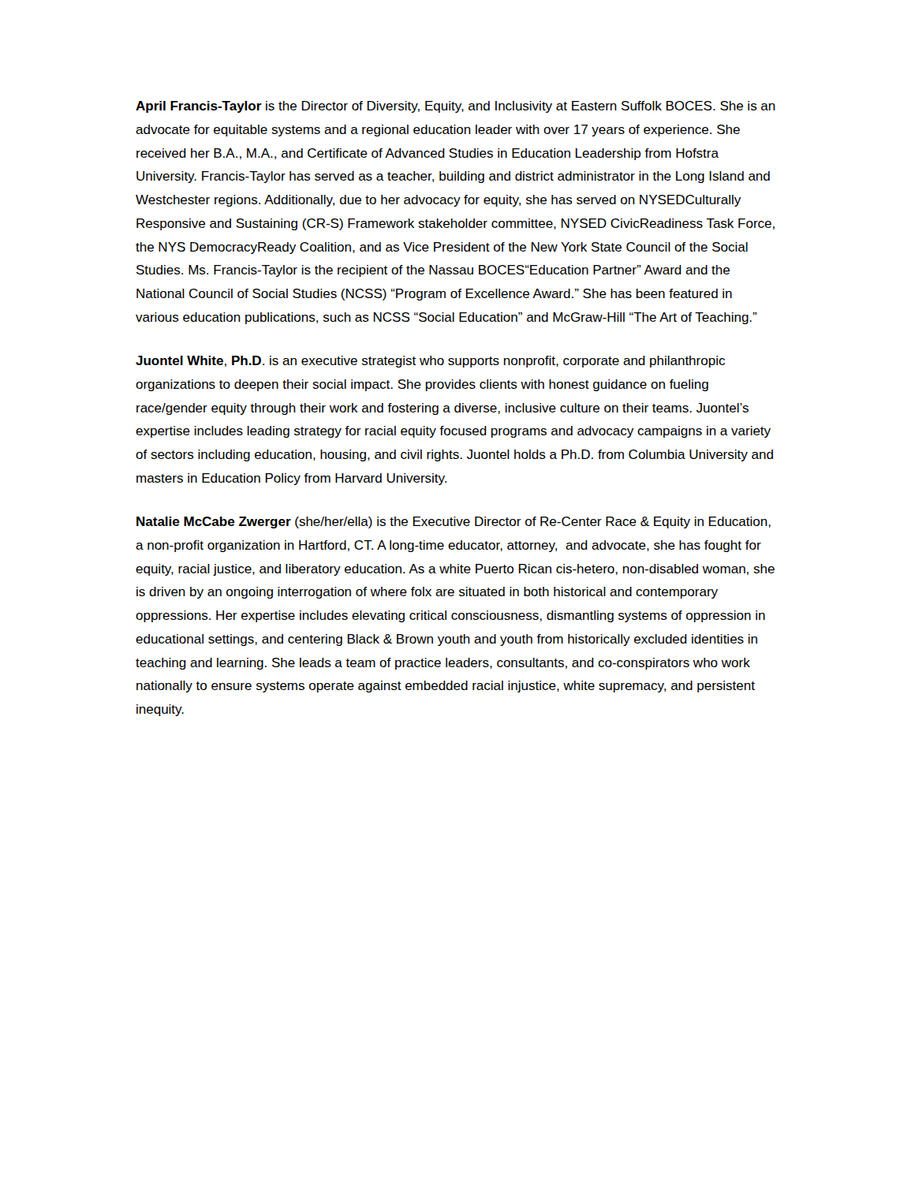April Francis-Taylor is the Director of Diversity, Equity, and Inclusivity at Eastern Suffolk BOCES. She is an advocate for equitable systems and a regional education leader with over 17 years of experience. She received her B.A., M.A., and Certificate of Advanced Studies in Education Leadership from Hofstra University. Francis-Taylor has served as a teacher, building and district administrator in the Long Island and Westchester regions. Additionally, due to her advocacy for equity, she has served on NYSEDCulturally Responsive and Sustaining (CR-S) Framework stakeholder committee, NYSED CivicReadiness Task Force, the NYS DemocracyReady Coalition, and as Vice President of the New York State Council of the Social Studies. Ms. Francis-Taylor is the recipient of the Nassau BOCES“Education Partner” Award and the National Council of Social Studies (NCSS) “Program of Excellence Award.” She has been featured in various education publications, such as NCSS “Social Education” and McGraw-Hill “The Art of Teaching.”
Juontel White, Ph.D. is an executive strategist who supports nonprofit, corporate and philanthropic organizations to deepen their social impact. She provides clients with honest guidance on fueling race/gender equity through their work and fostering a diverse, inclusive culture on their teams. Juontel’s expertise includes leading strategy for racial equity focused programs and advocacy campaigns in a variety of sectors including education, housing, and civil rights. Juontel holds a Ph.D. from Columbia University and masters in Education Policy from Harvard University.
Natalie McCabe Zwerger (she/her/ella) is the Executive Director of Re-Center Race & Equity in Education, a non-profit organization in Hartford, CT. A long-time educator, attorney, and advocate, she has fought for equity, racial justice, and liberatory education. As a white Puerto Rican cis-hetero, non-disabled woman, she is driven by an ongoing interrogation of where folx are situated in both historical and contemporary oppressions. Her expertise includes elevating critical consciousness, dismantling systems of oppression in educational settings, and centering Black & Brown youth and youth from historically excluded identities in teaching and learning. She leads a team of practice leaders, consultants, and co-conspirators who work nationally to ensure systems operate against embedded racial injustice, white supremacy, and persistent inequity.